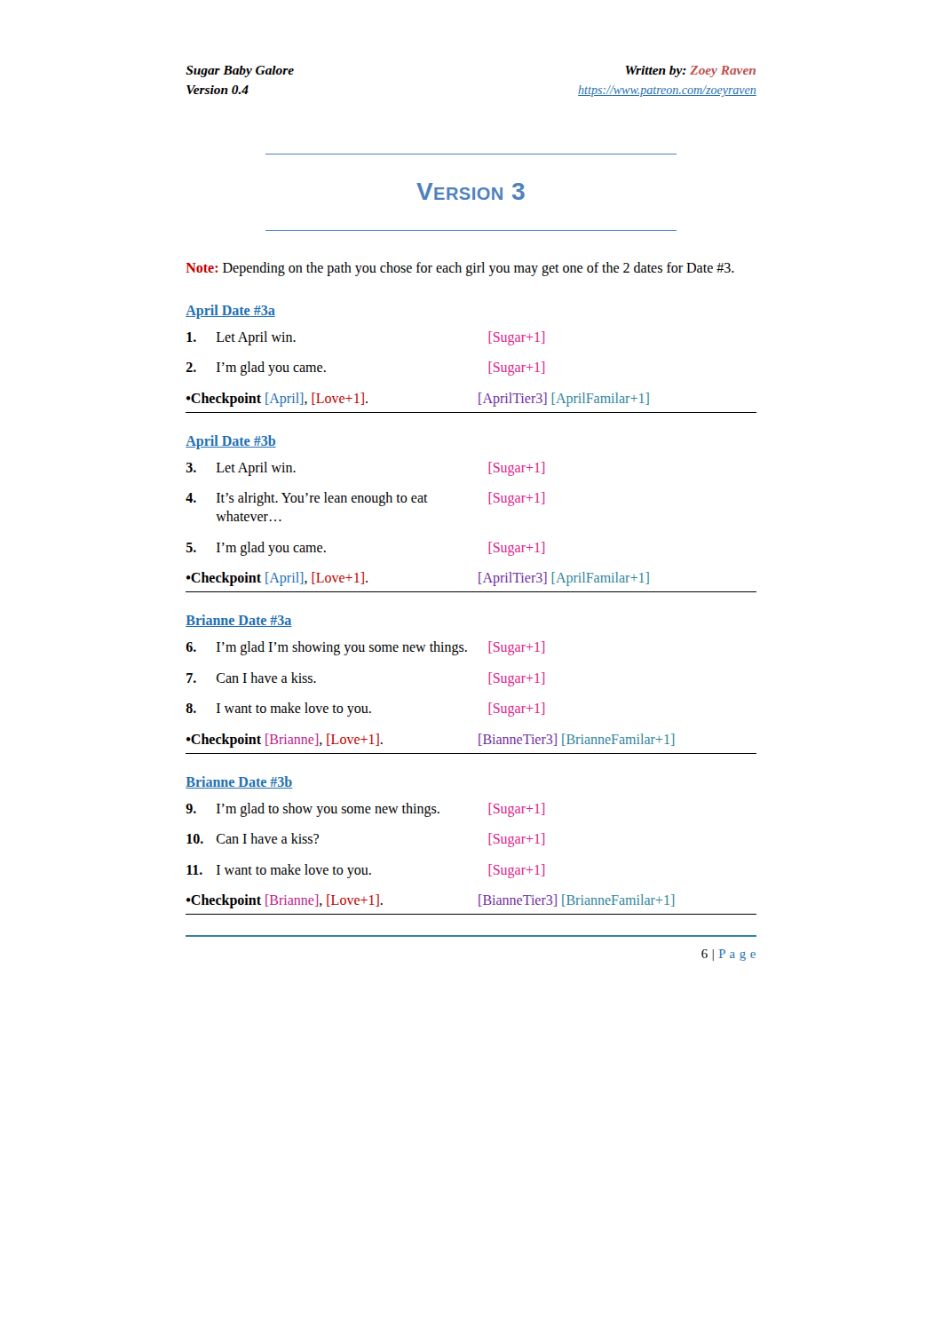Sugar Baby Galore
Version 0.4
Written by: Zoey Raven
https://www.patreon.com/zoeyraven
Version 3
Note: Depending on the path you chose for each girl you may get one of the 2 dates for Date #3.
April Date #3a
1. Let April win.[Sugar+1]
2. I’m glad you came.[Sugar+1]
•Checkpoint [April], [Love+1].
[AprilTier3] [AprilFamilar+1]
April Date #3b
3. Let April win.[Sugar+1]
4. It’s alright. You’re lean enough to eat whatever…[Sugar+1]
5. I’m glad you came.[Sugar+1]
•Checkpoint [April], [Love+1].
[AprilTier3] [AprilFamilar+1]
Brianne Date #3a
6. I’m glad I’m showing you some new things.[Sugar+1]
7. Can I have a kiss.[Sugar+1]
8. I want to make love to you.[Sugar+1]
•Checkpoint [Brianne], [Love+1].
[BianneTier3] [BrianneFamilar+1]
Brianne Date #3b
9. I’m glad to show you some new things.[Sugar+1]
10. Can I have a kiss?[Sugar+1]
11. I want to make love to you.[Sugar+1]
•Checkpoint [Brianne], [Love+1].
[BianneTier3] [BrianneFamilar+1]
6 | P a g e